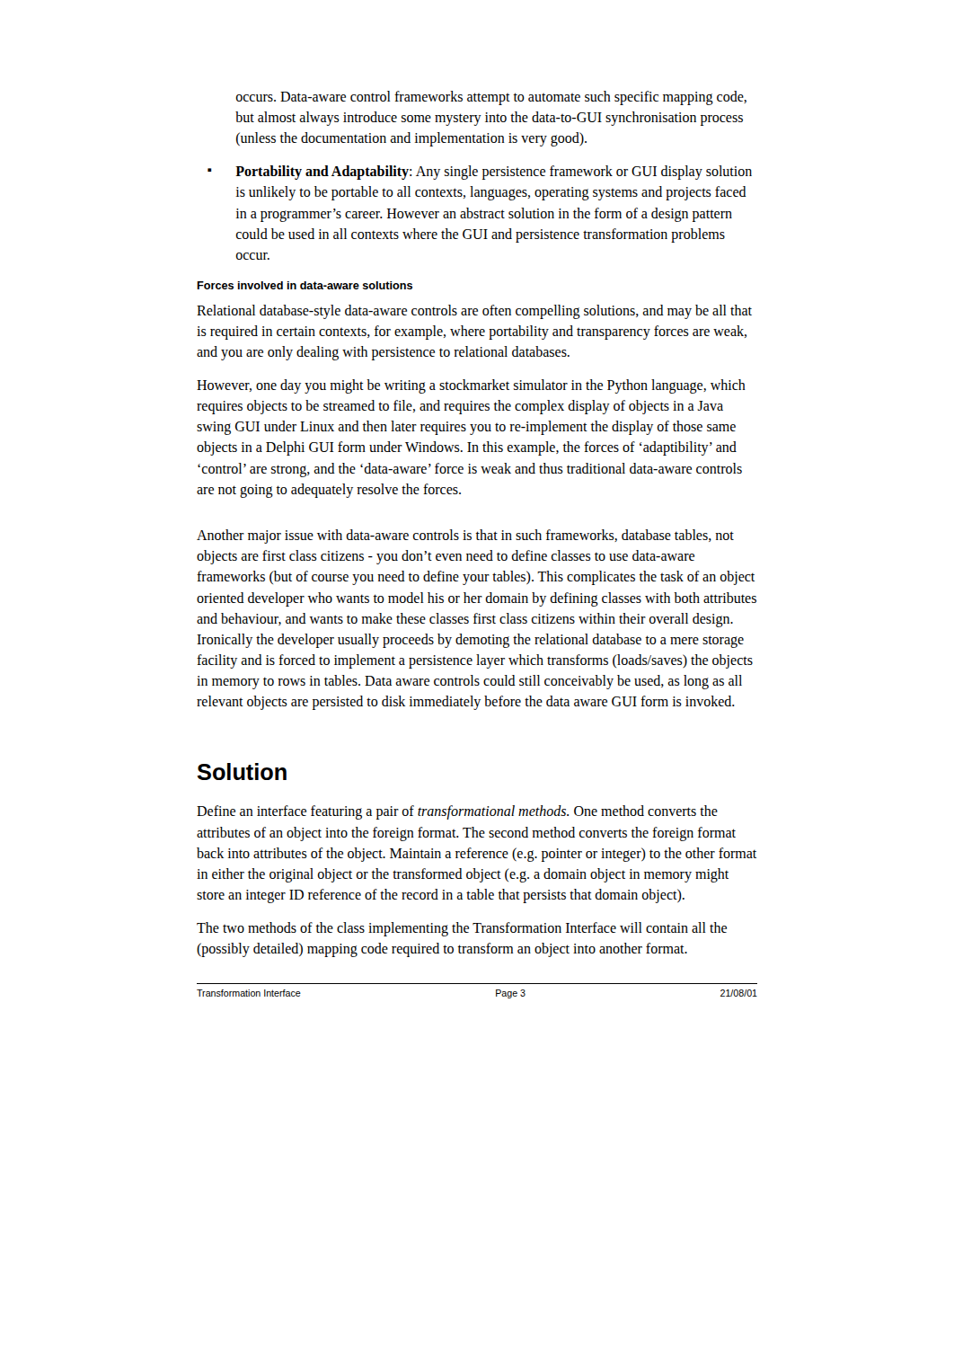occurs. Data-aware control frameworks attempt to automate such specific mapping code, but almost always introduce some mystery into the data-to-GUI synchronisation process (unless the documentation and implementation is very good).
Portability and Adaptability: Any single persistence framework or GUI display solution is unlikely to be portable to all contexts, languages, operating systems and projects faced in a programmer’s career. However an abstract solution in the form of a design pattern could be used in all contexts where the GUI and persistence transformation problems occur.
Forces involved in data-aware solutions
Relational database-style data-aware controls are often compelling solutions, and may be all that is required in certain contexts, for example, where portability and transparency forces are weak, and you are only dealing with persistence to relational databases.
However, one day you might be writing a stockmarket simulator in the Python language, which requires objects to be streamed to file, and requires the complex display of objects in a Java swing GUI under Linux and then later requires you to re-implement the display of those same objects in a Delphi GUI form under Windows. In this example, the forces of ‘adaptibility’ and ‘control’ are strong, and the ‘data-aware’ force is weak and thus traditional data-aware controls are not going to adequately resolve the forces.
Another major issue with data-aware controls is that in such frameworks, database tables, not objects are first class citizens - you don’t even need to define classes to use data-aware frameworks (but of course you need to define your tables). This complicates the task of an object oriented developer who wants to model his or her domain by defining classes with both attributes and behaviour, and wants to make these classes first class citizens within their overall design. Ironically the developer usually proceeds by demoting the relational database to a mere storage facility and is forced to implement a persistence layer which transforms (loads/saves) the objects in memory to rows in tables. Data aware controls could still conceivably be used, as long as all relevant objects are persisted to disk immediately before the data aware GUI form is invoked.
Solution
Define an interface featuring a pair of transformational methods. One method converts the attributes of an object into the foreign format. The second method converts the foreign format back into attributes of the object. Maintain a reference (e.g. pointer or integer) to the other format in either the original object or the transformed object (e.g. a domain object in memory might store an integer ID reference of the record in a table that persists that domain object).
The two methods of the class implementing the Transformation Interface will contain all the (possibly detailed) mapping code required to transform an object into another format.
Transformation Interface Page 3 21/08/01